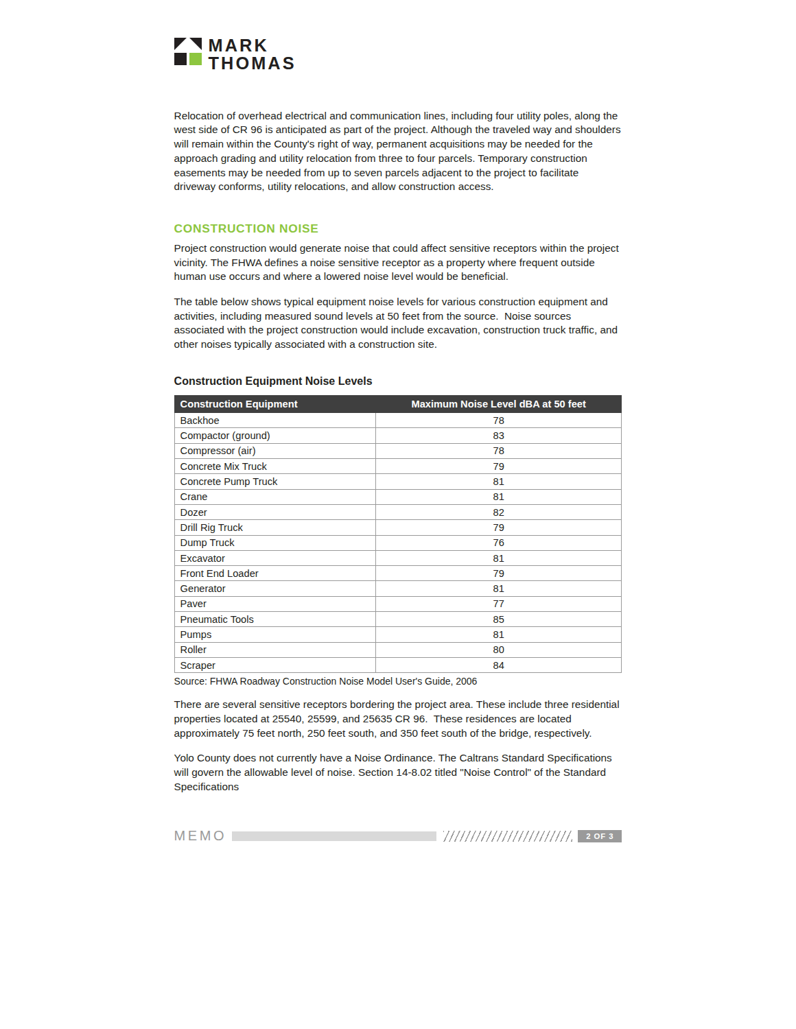MARK
THOMAS
Relocation of overhead electrical and communication lines, including four utility poles, along the west side of CR 96 is anticipated as part of the project. Although the traveled way and shoulders will remain within the County's right of way, permanent acquisitions may be needed for the approach grading and utility relocation from three to four parcels. Temporary construction easements may be needed from up to seven parcels adjacent to the project to facilitate driveway conforms, utility relocations, and allow construction access.
Construction Noise
Project construction would generate noise that could affect sensitive receptors within the project vicinity. The FHWA defines a noise sensitive receptor as a property where frequent outside human use occurs and where a lowered noise level would be beneficial.
The table below shows typical equipment noise levels for various construction equipment and activities, including measured sound levels at 50 feet from the source. Noise sources associated with the project construction would include excavation, construction truck traffic, and other noises typically associated with a construction site.
Construction Equipment Noise Levels
| Construction Equipment | Maximum Noise Level dBA at 50 feet |
| --- | --- |
| Backhoe | 78 |
| Compactor (ground) | 83 |
| Compressor (air) | 78 |
| Concrete Mix Truck | 79 |
| Concrete Pump Truck | 81 |
| Crane | 81 |
| Dozer | 82 |
| Drill Rig Truck | 79 |
| Dump Truck | 76 |
| Excavator | 81 |
| Front End Loader | 79 |
| Generator | 81 |
| Paver | 77 |
| Pneumatic Tools | 85 |
| Pumps | 81 |
| Roller | 80 |
| Scraper | 84 |
Source: FHWA Roadway Construction Noise Model User's Guide, 2006
There are several sensitive receptors bordering the project area. These include three residential properties located at 25540, 25599, and 25635 CR 96. These residences are located approximately 75 feet north, 250 feet south, and 350 feet south of the bridge, respectively.
Yolo County does not currently have a Noise Ordinance. The Caltrans Standard Specifications will govern the allowable level of noise. Section 14-8.02 titled "Noise Control" of the Standard Specifications
MEMO
2 OF 3